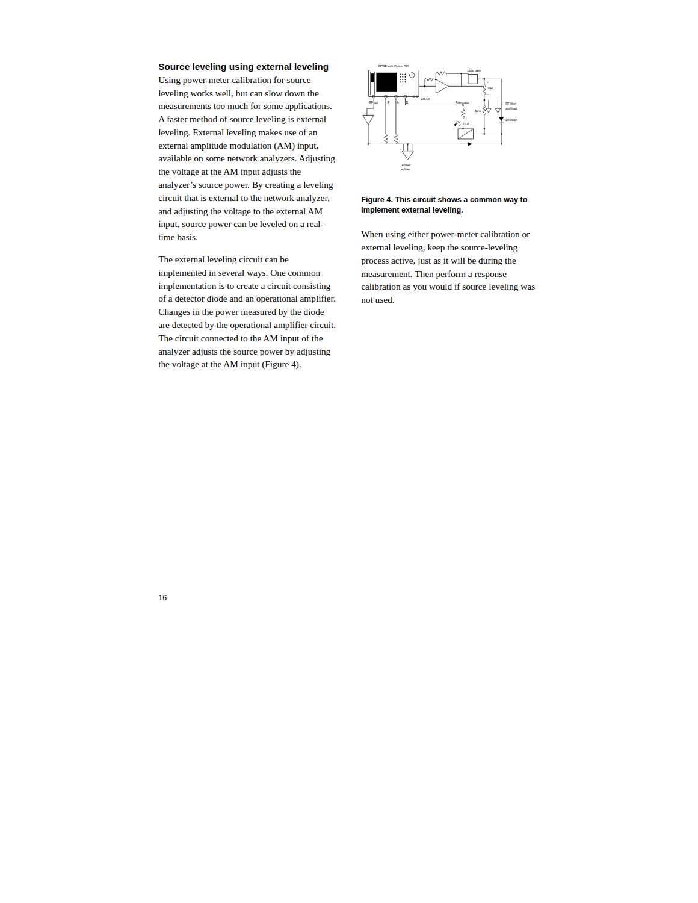Source leveling using external leveling
Using power-meter calibration for source leveling works well, but can slow down the measurements too much for some applications. A faster method of source leveling is external leveling. External leveling makes use of an external amplitude modulation (AM) input, available on some network analyzers. Adjusting the voltage at the AM input adjusts the analyzer’s source power. By creating a leveling circuit that is external to the network analyzer, and adjusting the voltage to the external AM input, source power can be leveled on a real-time basis.
The external leveling circuit can be implemented in several ways. One common implementation is to create a circuit consisting of a detector diode and an operational amplifier. Changes in the power measured by the diode are detected by the operational amplifier circuit. The circuit connected to the AM input of the analyzer adjusts the source power by adjusting the voltage at the AM input (Figure 4).
RF out R A B 8753E with Option 011 Ext AM Loop gain + REF – RF filter and load Detector 50 Ω Attenuator DUT Power splitter
Figure 4. This circuit shows a common way to implement external leveling.
When using either power-meter calibration or external leveling, keep the source-leveling process active, just as it will be during the measurement. Then perform a response calibration as you would if source leveling was not used.
16